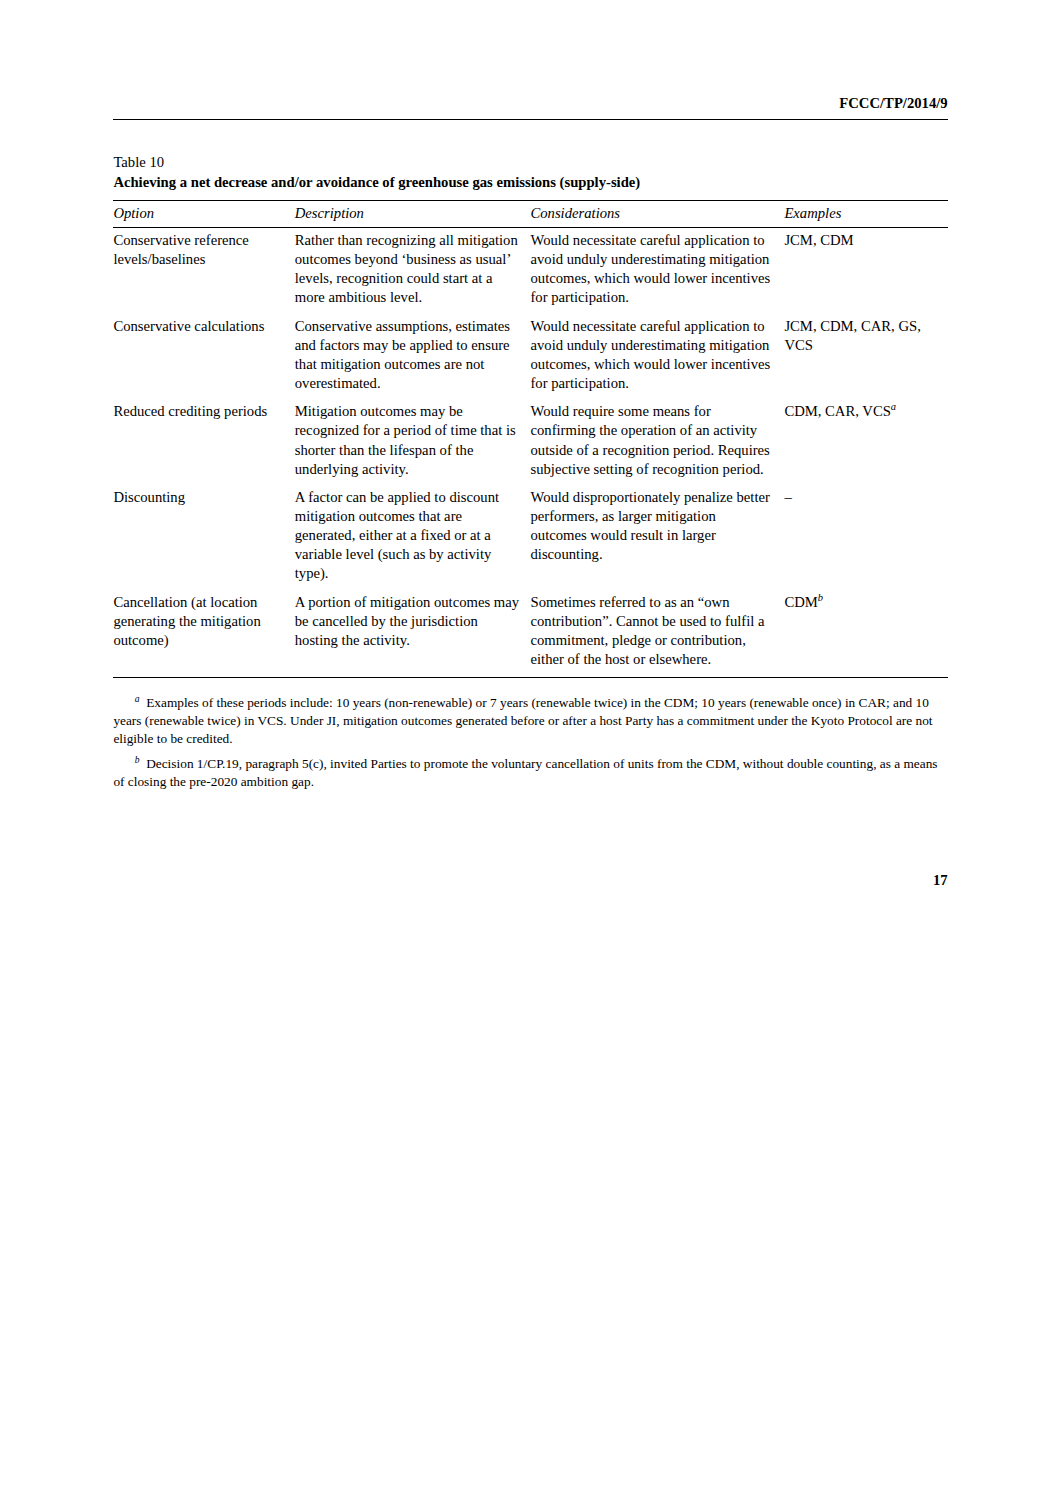FCCC/TP/2014/9
Table 10
Achieving a net decrease and/or avoidance of greenhouse gas emissions (supply-side)
| Option | Description | Considerations | Examples |
| --- | --- | --- | --- |
| Conservative reference levels/baselines | Rather than recognizing all mitigation outcomes beyond ‘business as usual’ levels, recognition could start at a more ambitious level. | Would necessitate careful application to avoid unduly underestimating mitigation outcomes, which would lower incentives for participation. | JCM, CDM |
| Conservative calculations | Conservative assumptions, estimates and factors may be applied to ensure that mitigation outcomes are not overestimated. | Would necessitate careful application to avoid unduly underestimating mitigation outcomes, which would lower incentives for participation. | JCM, CDM, CAR, GS, VCS |
| Reduced crediting periods | Mitigation outcomes may be recognized for a period of time that is shorter than the lifespan of the underlying activity. | Would require some means for confirming the operation of an activity outside of a recognition period. Requires subjective setting of recognition period. | CDM, CAR, VCS a |
| Discounting | A factor can be applied to discount mitigation outcomes that are generated, either at a fixed or at a variable level (such as by activity type). | Would disproportionately penalize better performers, as larger mitigation outcomes would result in larger discounting. | – |
| Cancellation (at location generating the mitigation outcome) | A portion of mitigation outcomes may be cancelled by the jurisdiction hosting the activity. | Sometimes referred to as an “own contribution”. Cannot be used to fulfil a commitment, pledge or contribution, either of the host or elsewhere. | CDM b |
a Examples of these periods include: 10 years (non-renewable) or 7 years (renewable twice) in the CDM; 10 years (renewable once) in CAR; and 10 years (renewable twice) in VCS. Under JI, mitigation outcomes generated before or after a host Party has a commitment under the Kyoto Protocol are not eligible to be credited.
b Decision 1/CP.19, paragraph 5(c), invited Parties to promote the voluntary cancellation of units from the CDM, without double counting, as a means of closing the pre-2020 ambition gap.
17